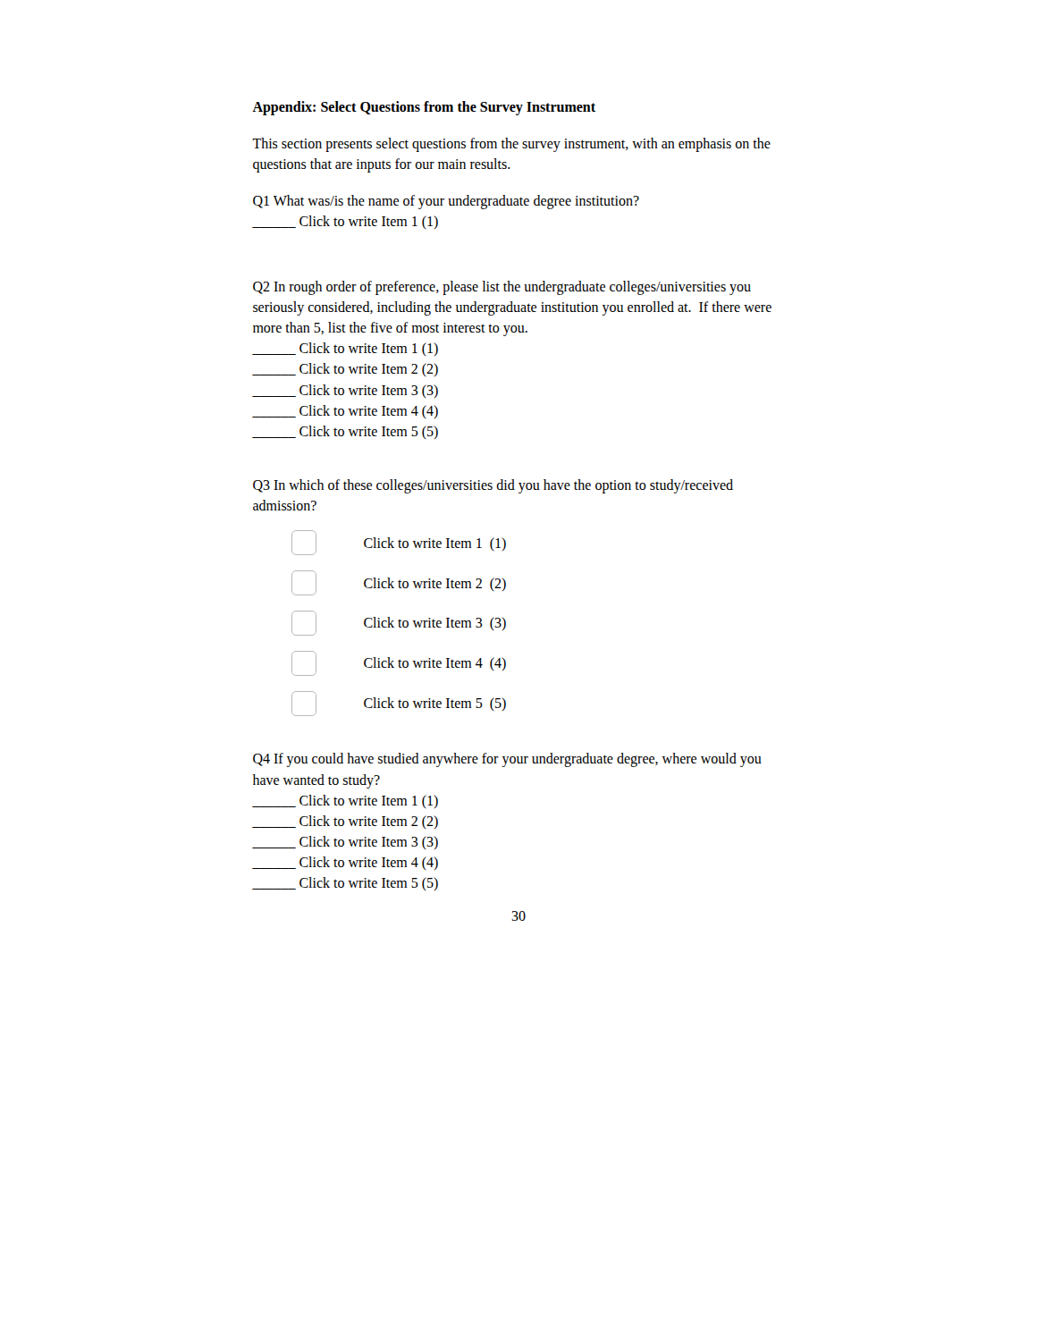Appendix: Select Questions from the Survey Instrument
This section presents select questions from the survey instrument, with an emphasis on the questions that are inputs for our main results.
Q1 What was/is the name of your undergraduate degree institution?
______ Click to write Item 1 (1)
Q2 In rough order of preference, please list the undergraduate colleges/universities you seriously considered, including the undergraduate institution you enrolled at. If there were more than 5, list the five of most interest to you.
______ Click to write Item 1 (1)
______ Click to write Item 2 (2)
______ Click to write Item 3 (3)
______ Click to write Item 4 (4)
______ Click to write Item 5 (5)
Q3 In which of these colleges/universities did you have the option to study/received admission?
Click to write Item 1 (1)
Click to write Item 2 (2)
Click to write Item 3 (3)
Click to write Item 4 (4)
Click to write Item 5 (5)
Q4 If you could have studied anywhere for your undergraduate degree, where would you have wanted to study?
______ Click to write Item 1 (1)
______ Click to write Item 2 (2)
______ Click to write Item 3 (3)
______ Click to write Item 4 (4)
______ Click to write Item 5 (5)
30